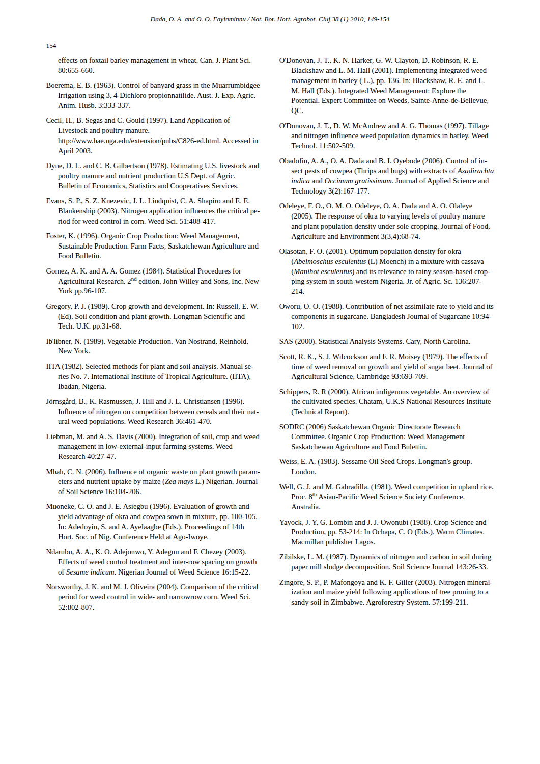Dada, O. A. and O. O. Fayinminnu / Not. Bot. Hort. Agrobot. Cluj 38 (1) 2010, 149-154
154
effects on foxtail barley management in wheat. Can. J. Plant Sci. 80:655-660.
Boerema, E. B. (1963). Control of banyard grass in the Muarrumbidgee Irrigation using 3, 4-Dichloro propionnatilide. Aust. J. Exp. Agric. Anim. Husb. 3:333-337.
Cecil, H., B. Segas and C. Gould (1997). Land Application of Livestock and poultry manure. http://www.bae.uga.edu/extension/pubs/C826-ed.html. Accessed in April 2003.
Dyne, D. L. and C. B. Gilbertson (1978). Estimating U.S. livestock and poultry manure and nutrient production U.S Dept. of Agric. Bulletin of Economics, Statistics and Cooperatives Services.
Evans, S. P., S. Z. Knezevic, J. L. Lindquist, C. A. Shapiro and E. E. Blankenship (2003). Nitrogen application influences the critical period for weed control in corn. Weed Sci. 51:408-417.
Foster, K. (1996). Organic Crop Production: Weed Management, Sustainable Production. Farm Facts, Saskatchewan Agriculture and Food Bulletin.
Gomez, A. K. and A. A. Gomez (1984). Statistical Procedures for Agricultural Research. 2nd edition. John Willey and Sons, Inc. New York pp.96-107.
Gregory, P. J. (1989). Crop growth and development. In: Russell, E. W. (Ed). Soil condition and plant growth. Longman Scientific and Tech. U.K. pp.31-68.
Ib'libner, N. (1989). Vegetable Production. Van Nostrand, Reinhold, New York.
IITA (1982). Selected methods for plant and soil analysis. Manual series No. 7. International Institute of Tropical Agriculture. (IITA), Ibadan, Nigeria.
Jörnsgård, B., K. Rasmussen, J. Hill and J. L. Christiansen (1996). Influence of nitrogen on competition between cereals and their natural weed populations. Weed Research 36:461-470.
Liebman, M. and A. S. Davis (2000). Integration of soil, crop and weed management in low-external-input farming systems. Weed Research 40:27-47.
Mbah, C. N. (2006). Influence of organic waste on plant growth parameters and nutrient uptake by maize (Zea mays L.) Nigerian. Journal of Soil Science 16:104-206.
Muoneke, C. O. and J. E. Asiegbu (1996). Evaluation of growth and yield advantage of okra and cowpea sown in mixture, pp. 100-105. In: Adedoyin, S. and A. Ayelaagbe (Eds.). Proceedings of 14th Hort. Soc. of Nig. Conference Held at Ago-Iwoye.
Ndarubu, A. A., K. O. Adejonwo, Y. Adegun and F. Chezey (2003). Effects of weed control treatment and inter-row spacing on growth of Sesame indicum. Nigerian Journal of Weed Science 16:15-22.
Norsworthy, J. K. and M. J. Oliveira (2004). Comparison of the critical period for weed control in wide- and narrowrow corn. Weed Sci. 52:802-807.
O'Donovan, J. T., K. N. Harker, G. W. Clayton, D. Robinson, R. E. Blackshaw and L. M. Hall (2001). Implementing integrated weed management in barley ( L.), pp. 136. In: Blackshaw, R. E. and L. M. Hall (Eds.). Integrated Weed Management: Explore the Potential. Expert Committee on Weeds, Sainte-Anne-de-Bellevue, QC.
O'Donovan, J. T., D. W. McAndrew and A. G. Thomas (1997). Tillage and nitrogen influence weed population dynamics in barley. Weed Technol. 11:502-509.
Obadofin, A. A., O. A. Dada and B. I. Oyebode (2006). Control of insect pests of cowpea (Thrips and bugs) with extracts of Azadirachta indica and Occimum gratissimum. Journal of Applied Science and Technology 3(2):167-177.
Odeleye, F. O., O. M. O. Odeleye, O. A. Dada and A. O. Olaleye (2005). The response of okra to varying levels of poultry manure and plant population density under sole cropping. Journal of Food, Agriculture and Environment 3(3,4):68-74.
Olasotan, F. O. (2001). Optimum population density for okra (Abelmoschus esculentus (L) Moench) in a mixture with cassava (Manihot esculentus) and its relevance to rainy season-based cropping system in south-western Nigeria. Jr. of Agric. Sc. 136:207-214.
Oworu, O. O. (1988). Contribution of net assimilate rate to yield and its components in sugarcane. Bangladesh Journal of Sugarcane 10:94-102.
SAS (2000). Statistical Analysis Systems. Cary, North Carolina.
Scott, R. K., S. J. Wilcockson and F. R. Moisey (1979). The effects of time of weed removal on growth and yield of sugar beet. Journal of Agricultural Science, Cambridge 93:693-709.
Schippers, R. R (2000). African indigenous vegetable. An overview of the cultivated species. Chatam, U.K.S National Resources Institute (Technical Report).
SODRC (2006) Saskatchewan Organic Directorate Research Committee. Organic Crop Production: Weed Management Saskatchewan Agriculture and Food Bulettin.
Weiss, E. A. (1983). Sessame Oil Seed Crops. Longman's group. London.
Well, G. J. and M. Gabradilla. (1981). Weed competition in upland rice. Proc. 8th Asian-Pacific Weed Science Society Conference. Australia.
Yayock, J. Y, G. Lombin and J. J. Owonubi (1988). Crop Science and Production, pp. 53-214: In Ochapa, C. O (Eds.). Warm Climates. Macmillan publisher Lagos.
Zibilske, L. M. (1987). Dynamics of nitrogen and carbon in soil during paper mill sludge decomposition. Soil Science Journal 143:26-33.
Zingore, S. P., P. Mafongoya and K. F. Giller (2003). Nitrogen mineralization and maize yield following applications of tree pruning to a sandy soil in Zimbabwe. Agroforestry System. 57:199-211.